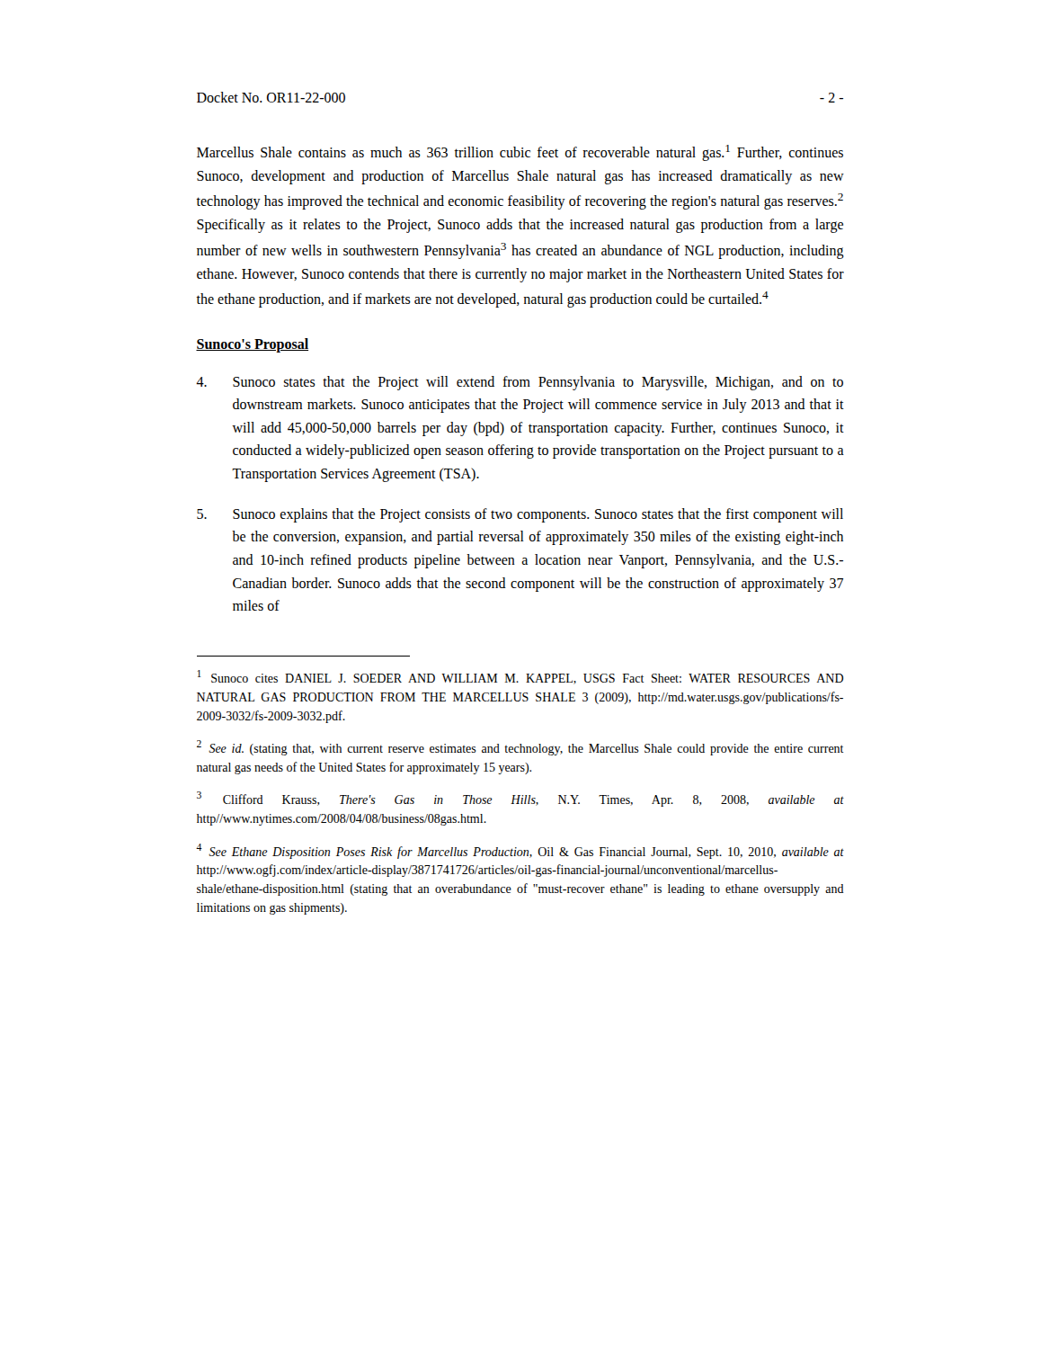Docket No. OR11-22-000 - 2 -
Marcellus Shale contains as much as 363 trillion cubic feet of recoverable natural gas.1 Further, continues Sunoco, development and production of Marcellus Shale natural gas has increased dramatically as new technology has improved the technical and economic feasibility of recovering the region's natural gas reserves.2 Specifically as it relates to the Project, Sunoco adds that the increased natural gas production from a large number of new wells in southwestern Pennsylvania3 has created an abundance of NGL production, including ethane. However, Sunoco contends that there is currently no major market in the Northeastern United States for the ethane production, and if markets are not developed, natural gas production could be curtailed.4
Sunoco's Proposal
4. Sunoco states that the Project will extend from Pennsylvania to Marysville, Michigan, and on to downstream markets. Sunoco anticipates that the Project will commence service in July 2013 and that it will add 45,000-50,000 barrels per day (bpd) of transportation capacity. Further, continues Sunoco, it conducted a widely-publicized open season offering to provide transportation on the Project pursuant to a Transportation Services Agreement (TSA).
5. Sunoco explains that the Project consists of two components. Sunoco states that the first component will be the conversion, expansion, and partial reversal of approximately 350 miles of the existing eight-inch and 10-inch refined products pipeline between a location near Vanport, Pennsylvania, and the U.S.-Canadian border. Sunoco adds that the second component will be the construction of approximately 37 miles of
1 Sunoco cites DANIEL J. SOEDER AND WILLIAM M. KAPPEL, USGS Fact Sheet: WATER RESOURCES AND NATURAL GAS PRODUCTION FROM THE MARCELLUS SHALE 3 (2009), http://md.water.usgs.gov/publications/fs-2009-3032/fs-2009-3032.pdf.
2 See id. (stating that, with current reserve estimates and technology, the Marcellus Shale could provide the entire current natural gas needs of the United States for approximately 15 years).
3 Clifford Krauss, There's Gas in Those Hills, N.Y. Times, Apr. 8, 2008, available at http//www.nytimes.com/2008/04/08/business/08gas.html.
4 See Ethane Disposition Poses Risk for Marcellus Production, Oil & Gas Financial Journal, Sept. 10, 2010, available at http://www.ogfj.com/index/article-display/3871741726/articles/oil-gas-financial-journal/unconventional/marcellus-shale/ethane-disposition.html (stating that an overabundance of "must-recover ethane" is leading to ethane oversupply and limitations on gas shipments).